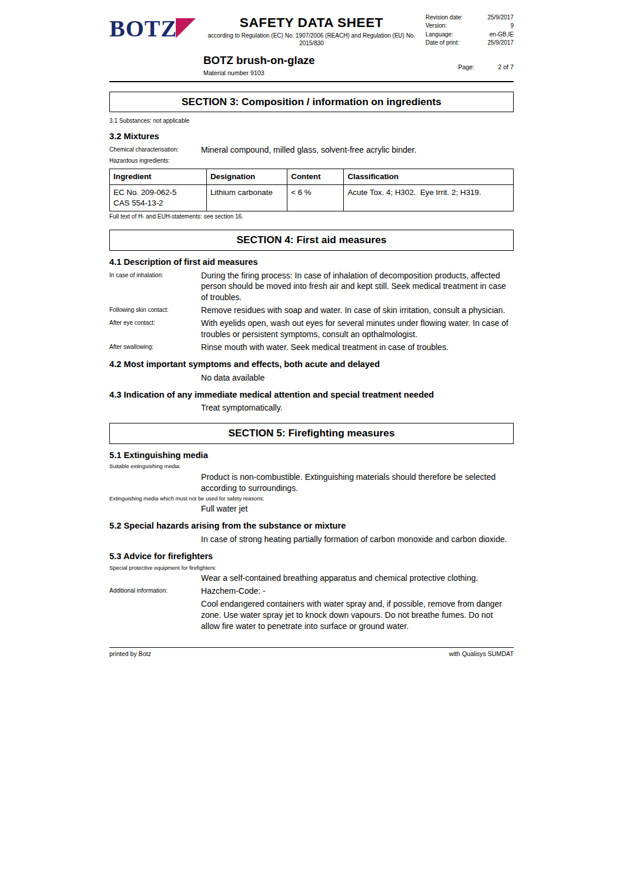BOTZ
SAFETY DATA SHEET
according to Regulation (EC) No. 1907/2006 (REACH) and Regulation (EU) No.
2015/830
BOTZ brush-on-glaze
Material number 9103
| Revision date: | 25/9/2017 |
| Version: | 9 |
| Language: | en-GB,IE |
| Date of print: | 25/9/2017 |
Page: 2 of 7
SECTION 3: Composition / information on ingredients
3.1 Substances: not applicable
3.2 Mixtures
Chemical characterisation:
Mineral compound, milled glass, solvent-free acrylic binder.
Hazardous ingredients:
| Ingredient | Designation | Content | Classification |
| --- | --- | --- | --- |
| EC No. 209-062-5 CAS 554-13-2 | Lithium carbonate | < 6 % | Acute Tox. 4; H302. Eye Irrit. 2; H319. |
Full text of H- and EUH-statements: see section 16.
SECTION 4: First aid measures
4.1 Description of first aid measures
In case of inhalation:
During the firing process: In case of inhalation of decomposition products, affected person should be moved into fresh air and kept still. Seek medical treatment in case of troubles.
Following skin contact:
Remove residues with soap and water. In case of skin irritation, consult a physician.
After eye contact:
With eyelids open, wash out eyes for several minutes under flowing water. In case of troubles or persistent symptoms, consult an opthalmologist.
After swallowing:
Rinse mouth with water. Seek medical treatment in case of troubles.
4.2 Most important symptoms and effects, both acute and delayed
No data available
4.3 Indication of any immediate medical attention and special treatment needed
Treat symptomatically.
SECTION 5: Firefighting measures
5.1 Extinguishing media
Suitable extinguishing media:
Product is non-combustible. Extinguishing materials should therefore be selected according to surroundings.
Extinguishing media which must not be used for safety reasons:
Full water jet
5.2 Special hazards arising from the substance or mixture
In case of strong heating partially formation of carbon monoxide and carbon dioxide.
5.3 Advice for firefighters
Special protective equipment for firefighters:
Wear a self-contained breathing apparatus and chemical protective clothing.
Additional information:
Hazchem-Code: -
Cool endangered containers with water spray and, if possible, remove from danger zone. Use water spray jet to knock down vapours. Do not breathe fumes. Do not allow fire water to penetrate into surface or ground water.
printed by Botz with Qualisys SUMDAT